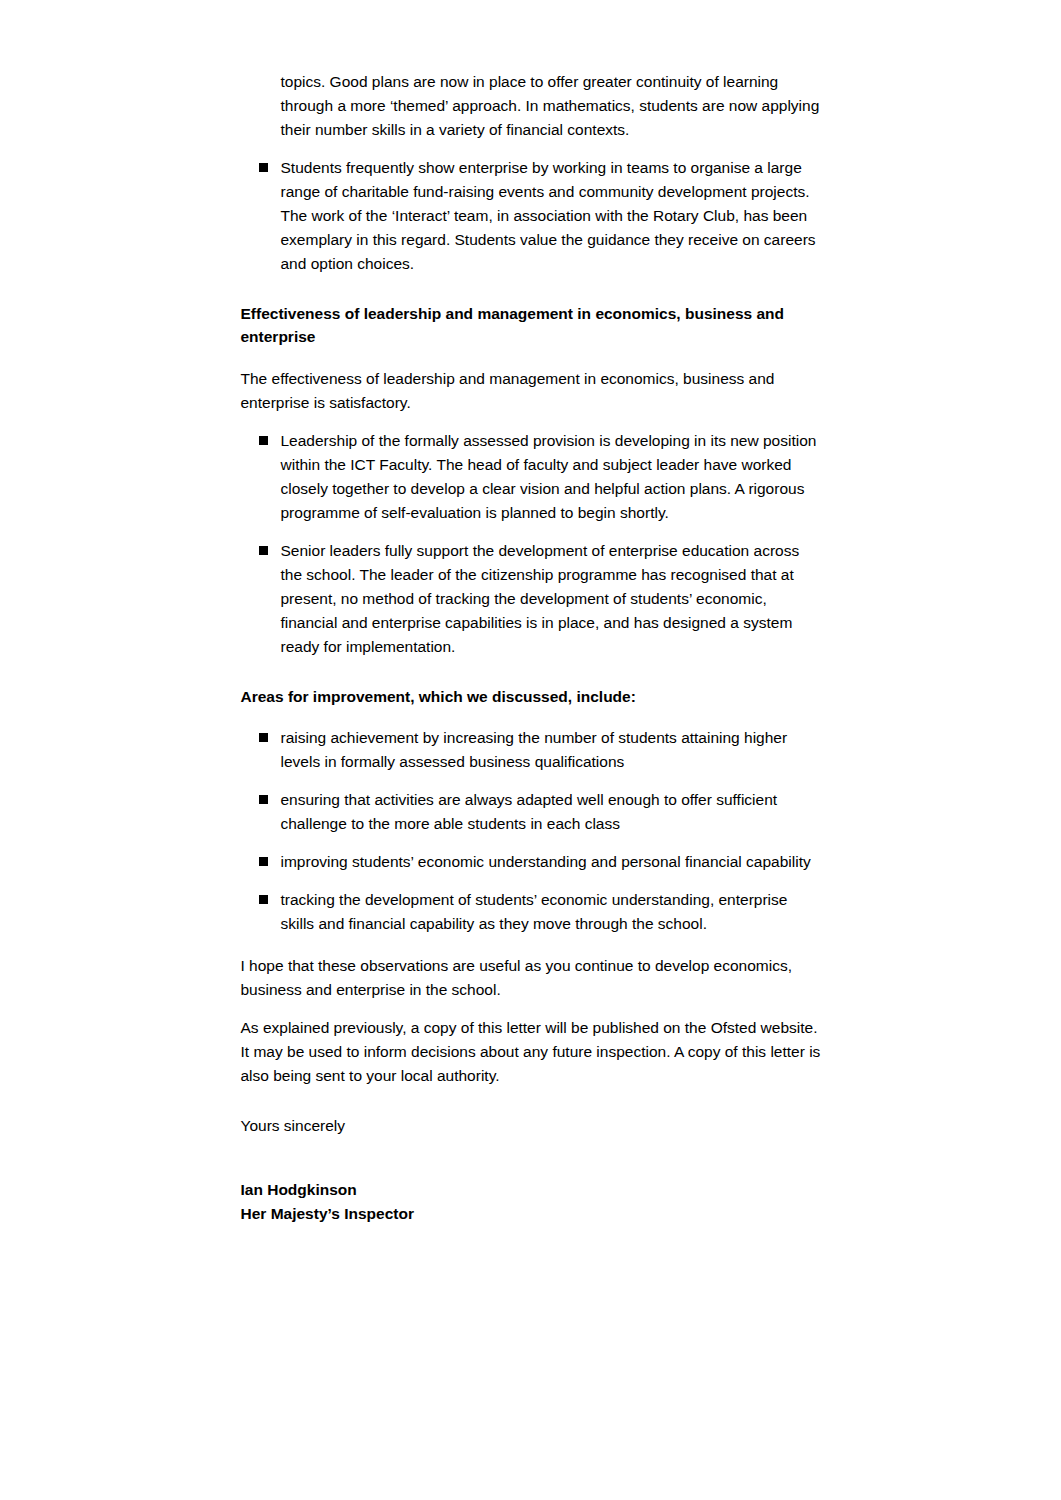topics. Good plans are now in place to offer greater continuity of learning through a more ‘themed’ approach. In mathematics, students are now applying their number skills in a variety of financial contexts.
Students frequently show enterprise by working in teams to organise a large range of charitable fund-raising events and community development projects. The work of the ‘Interact’ team, in association with the Rotary Club, has been exemplary in this regard. Students value the guidance they receive on careers and option choices.
Effectiveness of leadership and management in economics, business and enterprise
The effectiveness of leadership and management in economics, business and enterprise is satisfactory.
Leadership of the formally assessed provision is developing in its new position within the ICT Faculty. The head of faculty and subject leader have worked closely together to develop a clear vision and helpful action plans. A rigorous programme of self-evaluation is planned to begin shortly.
Senior leaders fully support the development of enterprise education across the school. The leader of the citizenship programme has recognised that at present, no method of tracking the development of students’ economic, financial and enterprise capabilities is in place, and has designed a system ready for implementation.
Areas for improvement, which we discussed, include:
raising achievement by increasing the number of students attaining higher levels in formally assessed business qualifications
ensuring that activities are always adapted well enough to offer sufficient challenge to the more able students in each class
improving students’ economic understanding and personal financial capability
tracking the development of students’ economic understanding, enterprise skills and financial capability as they move through the school.
I hope that these observations are useful as you continue to develop economics, business and enterprise in the school.
As explained previously, a copy of this letter will be published on the Ofsted website. It may be used to inform decisions about any future inspection. A copy of this letter is also being sent to your local authority.
Yours sincerely
Ian Hodgkinson
Her Majesty’s Inspector